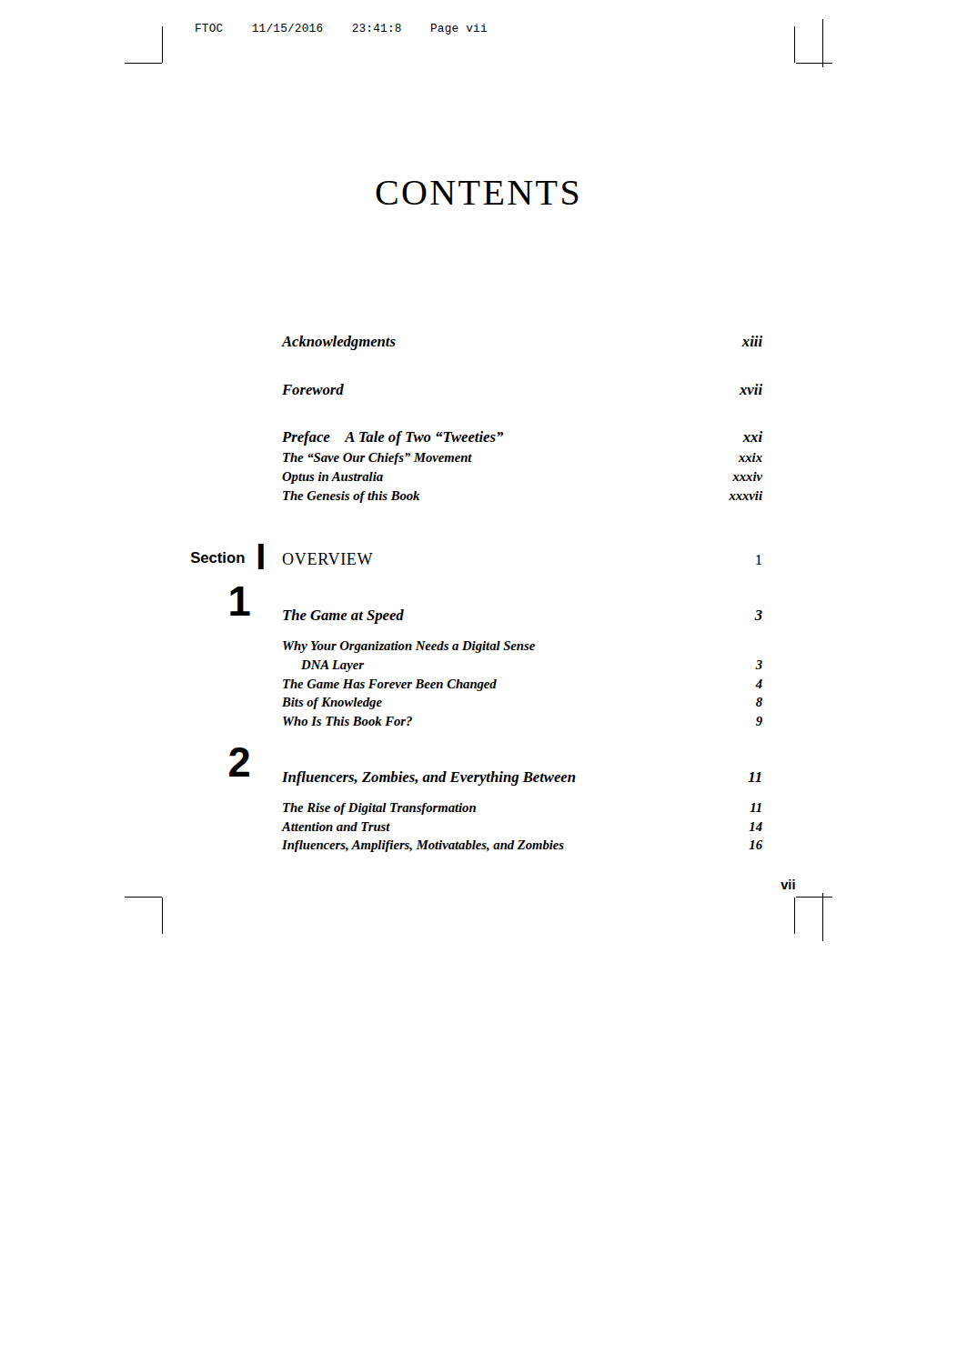FTOC 11/15/2016 23:41:8 Page vii
CONTENTS
Acknowledgments xiii
Foreword xvii
Preface A Tale of Two “Tweeties” xxi
The “Save Our Chiefs” Movement xxix
Optus in Australia xxxiv
The Genesis of this Book xxxvii
Section I OVERVIEW 1
1
The Game at Speed 3
Why Your Organization Needs a Digital Sense
DNA Layer 3
The Game Has Forever Been Changed 4
Bits of Knowledge 8
Who Is This Book For? 9
2
Influencers, Zombies, and Everything Between 11
The Rise of Digital Transformation 11
Attention and Trust 14
Influencers, Amplifiers, Motivatables, and Zombies 16
vii